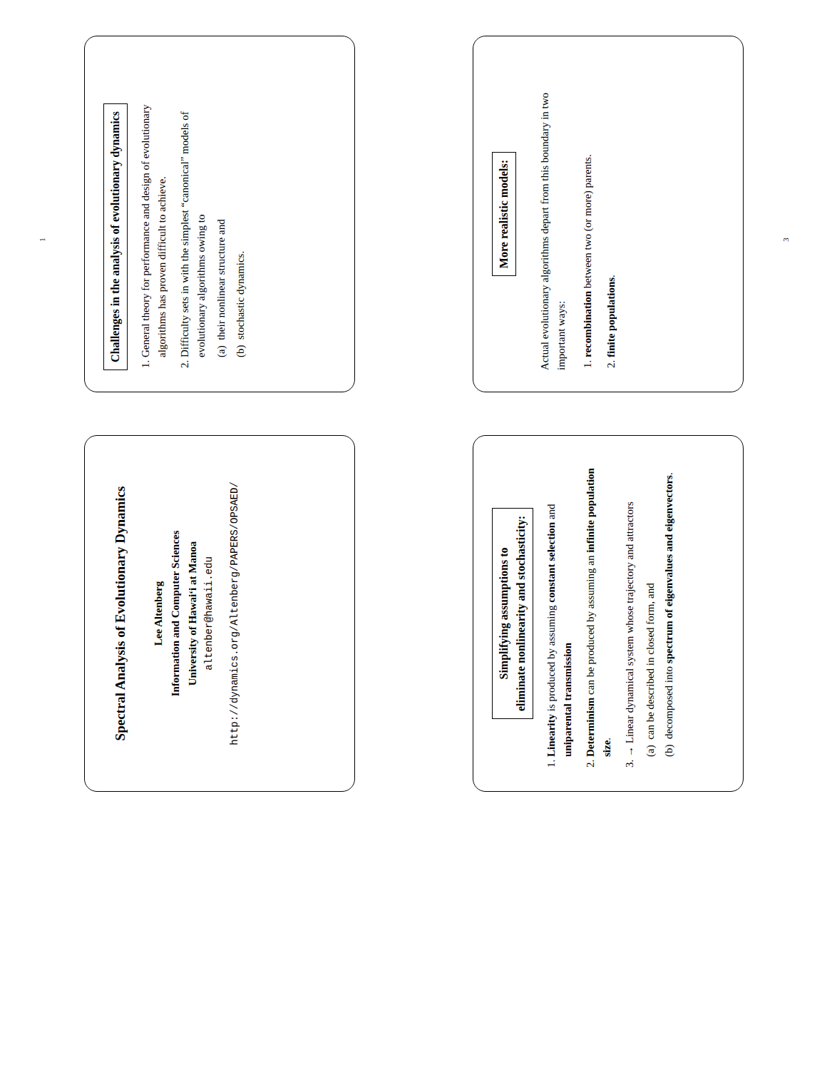Challenges in the analysis of evolutionary dynamics
General theory for performance and design of evolutionary algorithms has proven difficult to achieve.
Difficulty sets in with the simplest “canonical” models of evolutionary algorithms owing to
(a) their nonlinear structure and
(b) stochastic dynamics.
2
More realistic models:
Actual evolutionary algorithms depart from this boundary in two important ways:
recombination between two (or more) parents.
finite populations.
4
Spectral Analysis of Evolutionary Dynamics
Lee Altenberg
Information and Computer Sciences
University of Hawai‘i at Manoa
altenber@hawaii.edu
http://dynamics.org/Altenberg/PAPERS/OPSAED/
1
Simplifying assumptions to
eliminate nonlinearity and stochasticity:
Linearity is produced by assuming constant selection and uniparental transmission
Determinism can be produced by assuming an infinite population size.
→ Linear dynamical system whose trajectory and attractors
(a) can be described in closed form, and
(b) decomposed into spectrum of eigenvalues and eigenvectors.
3